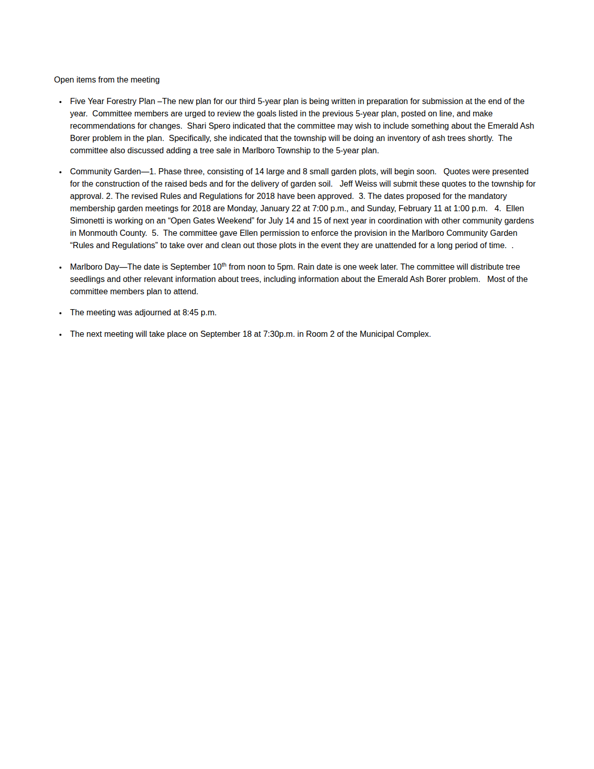Open items from the meeting
Five Year Forestry Plan –The new plan for our third 5-year plan is being written in preparation for submission at the end of the year. Committee members are urged to review the goals listed in the previous 5-year plan, posted on line, and make recommendations for changes. Shari Spero indicated that the committee may wish to include something about the Emerald Ash Borer problem in the plan. Specifically, she indicated that the township will be doing an inventory of ash trees shortly. The committee also discussed adding a tree sale in Marlboro Township to the 5-year plan.
Community Garden—1. Phase three, consisting of 14 large and 8 small garden plots, will begin soon. Quotes were presented for the construction of the raised beds and for the delivery of garden soil. Jeff Weiss will submit these quotes to the township for approval. 2. The revised Rules and Regulations for 2018 have been approved. 3. The dates proposed for the mandatory membership garden meetings for 2018 are Monday, January 22 at 7:00 p.m., and Sunday, February 11 at 1:00 p.m. 4. Ellen Simonetti is working on an “Open Gates Weekend” for July 14 and 15 of next year in coordination with other community gardens in Monmouth County. 5. The committee gave Ellen permission to enforce the provision in the Marlboro Community Garden “Rules and Regulations” to take over and clean out those plots in the event they are unattended for a long period of time. .
Marlboro Day—The date is September 10th from noon to 5pm. Rain date is one week later. The committee will distribute tree seedlings and other relevant information about trees, including information about the Emerald Ash Borer problem. Most of the committee members plan to attend.
The meeting was adjourned at 8:45 p.m.
The next meeting will take place on September 18 at 7:30p.m. in Room 2 of the Municipal Complex.